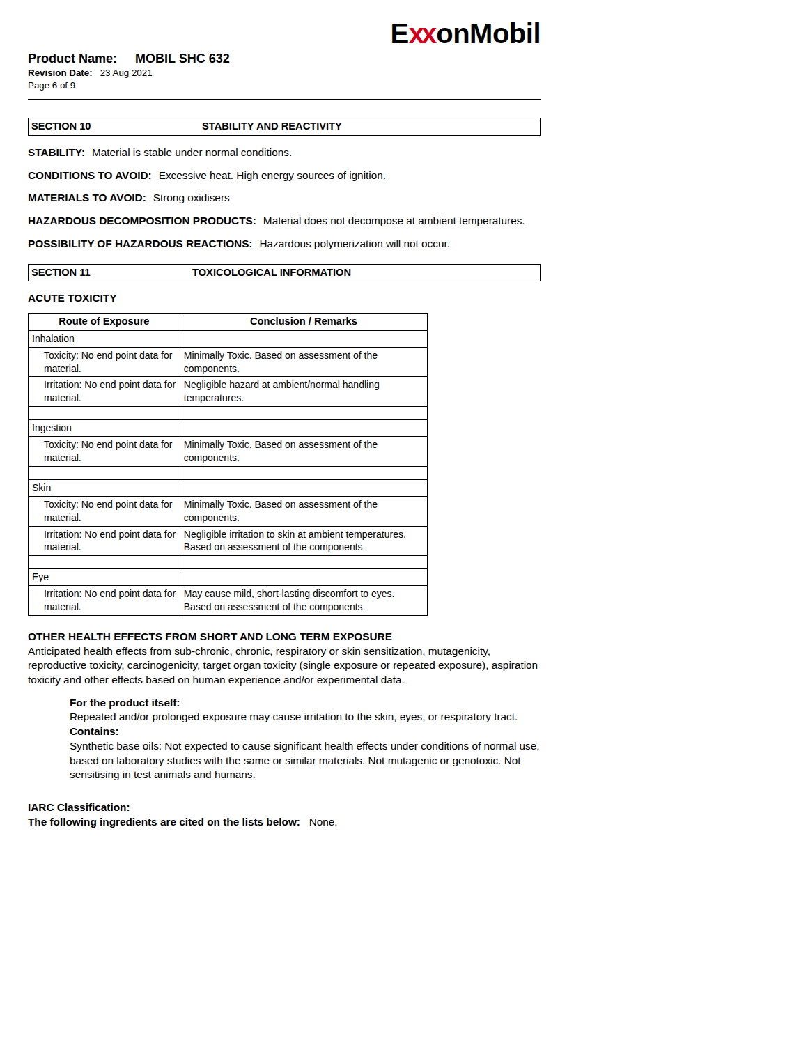ExxonMobil
Product Name: MOBIL SHC 632
Revision Date: 23 Aug 2021
Page 6 of 9
SECTION 10 STABILITY AND REACTIVITY
STABILITY: Material is stable under normal conditions.
CONDITIONS TO AVOID: Excessive heat. High energy sources of ignition.
MATERIALS TO AVOID: Strong oxidisers
HAZARDOUS DECOMPOSITION PRODUCTS: Material does not decompose at ambient temperatures.
POSSIBILITY OF HAZARDOUS REACTIONS: Hazardous polymerization will not occur.
SECTION 11 TOXICOLOGICAL INFORMATION
ACUTE TOXICITY
| Route of Exposure | Conclusion / Remarks |
| --- | --- |
| Inhalation | |
| Toxicity: No end point data for material. | Minimally Toxic. Based on assessment of the components. |
| Irritation: No end point data for material. | Negligible hazard at ambient/normal handling temperatures. |
| Ingestion | |
| Toxicity: No end point data for material. | Minimally Toxic. Based on assessment of the components. |
| Skin | |
| Toxicity: No end point data for material. | Minimally Toxic. Based on assessment of the components. |
| Irritation: No end point data for material. | Negligible irritation to skin at ambient temperatures. Based on assessment of the components. |
| Eye | |
| Irritation: No end point data for material. | May cause mild, short-lasting discomfort to eyes. Based on assessment of the components. |
OTHER HEALTH EFFECTS FROM SHORT AND LONG TERM EXPOSURE
Anticipated health effects from sub-chronic, chronic, respiratory or skin sensitization, mutagenicity, reproductive toxicity, carcinogenicity, target organ toxicity (single exposure or repeated exposure), aspiration toxicity and other effects based on human experience and/or experimental data.
For the product itself:
Repeated and/or prolonged exposure may cause irritation to the skin, eyes, or respiratory tract.
Contains:
Synthetic base oils: Not expected to cause significant health effects under conditions of normal use, based on laboratory studies with the same or similar materials. Not mutagenic or genotoxic. Not sensitising in test animals and humans.
IARC Classification:
The following ingredients are cited on the lists below: None.